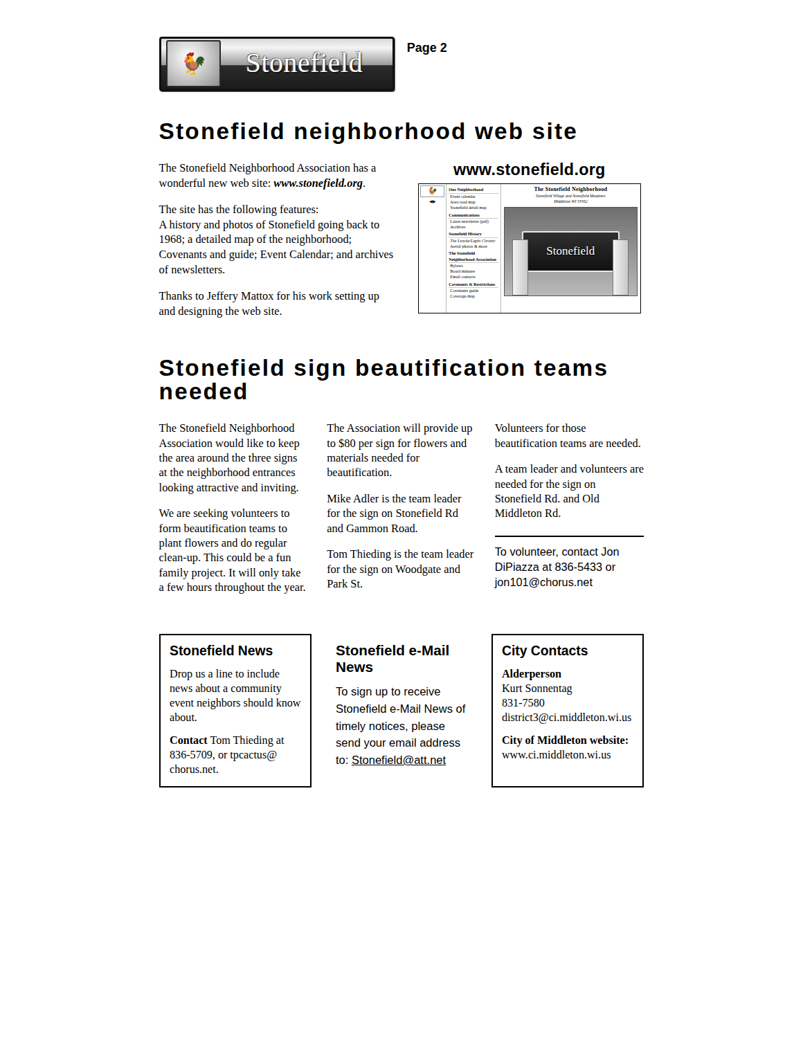🐓
Stonefield
Page 2
Stonefield neighborhood web site
The Stonefield Neighborhood Association has a wonderful new web site: www.stonefield.org.
The site has the following features:
A history and photos of Stonefield going back to 1968; a detailed map of the neighborhood; Covenants and guide; Event Calendar; and archives of newsletters.
Thanks to Jeffery Mattox for his work setting up and designing the web site.
www.stonefield.org
🐓
◀▶
Our Neighborhood Event calendar Area road map Stonefield detail map Communications Latest newsletter (pdf) Archives Stonefield History The Lencke/Lapin Chronic Aerial photos & more The Stonefield
Neighborhood Association Bylaws Board minutes Email contacts Covenants & Restrictions Covenants guide Coverage map
The Stonefield Neighborhood
Stonefield Village and Stonefield Meadows
Middleton WI 53562
Stonefield
Stonefield sign beautification teams needed
The Stonefield Neighborhood Association would like to keep the area around the three signs at the neighborhood entrances looking attractive and inviting.
We are seeking volunteers to form beautification teams to plant flowers and do regular clean-up. This could be a fun family project. It will only take a few hours throughout the year.
The Association will provide up to $80 per sign for flowers and materials needed for beautification.
Mike Adler is the team leader for the sign on Stonefield Rd and Gammon Road.
Tom Thieding is the team leader for the sign on Woodgate and Park St.
Volunteers for those beautification teams are needed.
A team leader and volunteers are needed for the sign on Stonefield Rd. and Old Middleton Rd.
To volunteer, contact Jon DiPiazza at 836-5433 or jon101@chorus.net
Stonefield News
Drop us a line to include news about a community event neighbors should know about.
Contact Tom Thieding at 836-5709, or tpcactus@ chorus.net.
Stonefield e-Mail News
To sign up to receive Stonefield e-Mail News of timely notices, please send your email address to: Stonefield@att.net
City Contacts
Alderperson
Kurt Sonnentag
831-7580
district3@ci.middleton.wi.us
City of Middleton website:
www.ci.middleton.wi.us